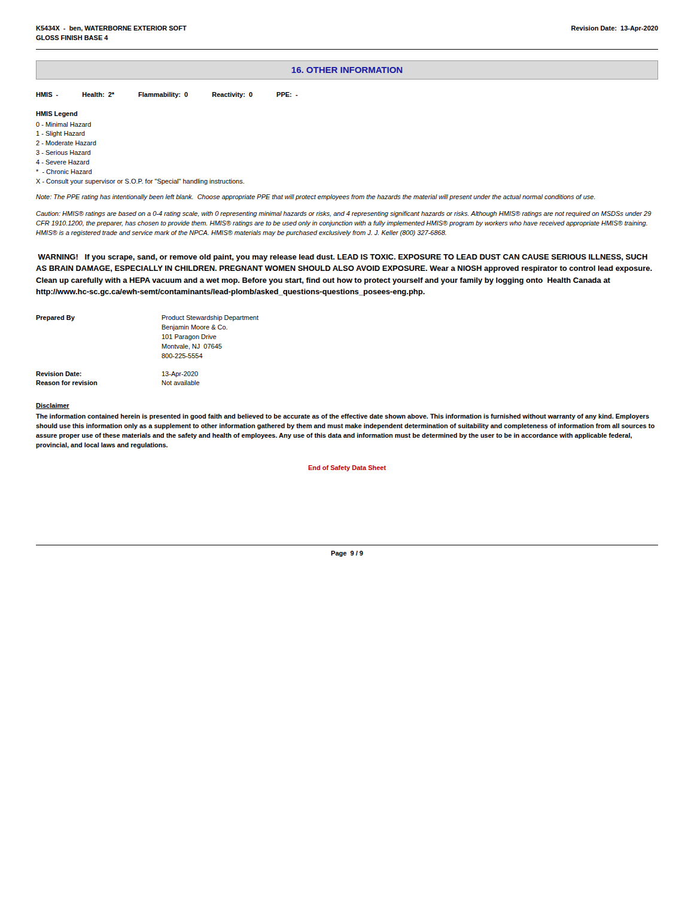K5434X - ben, WATERBORNE EXTERIOR SOFT
GLOSS FINISH BASE 4
Revision Date: 13-Apr-2020
16. OTHER INFORMATION
HMIS - Health: 2* Flammability: 0 Reactivity: 0 PPE: -
HMIS Legend
0 - Minimal Hazard
1 - Slight Hazard
2 - Moderate Hazard
3 - Serious Hazard
4 - Severe Hazard
* - Chronic Hazard
X - Consult your supervisor or S.O.P. for "Special" handling instructions.
Note: The PPE rating has intentionally been left blank. Choose appropriate PPE that will protect employees from the hazards the material will present under the actual normal conditions of use.
Caution: HMIS® ratings are based on a 0-4 rating scale, with 0 representing minimal hazards or risks, and 4 representing significant hazards or risks. Although HMIS® ratings are not required on MSDSs under 29 CFR 1910.1200, the preparer, has chosen to provide them. HMIS® ratings are to be used only in conjunction with a fully implemented HMIS® program by workers who have received appropriate HMIS® training. HMIS® is a registered trade and service mark of the NPCA. HMIS® materials may be purchased exclusively from J. J. Keller (800) 327-6868.
WARNING! If you scrape, sand, or remove old paint, you may release lead dust. LEAD IS TOXIC. EXPOSURE TO LEAD DUST CAN CAUSE SERIOUS ILLNESS, SUCH AS BRAIN DAMAGE, ESPECIALLY IN CHILDREN. PREGNANT WOMEN SHOULD ALSO AVOID EXPOSURE. Wear a NIOSH approved respirator to control lead exposure. Clean up carefully with a HEPA vacuum and a wet mop. Before you start, find out how to protect yourself and your family by logging onto Health Canada at
http://www.hc-sc.gc.ca/ewh-semt/contaminants/lead-plomb/asked_questions-questions_posees-eng.php.
| Prepared By | Product Stewardship Department Benjamin Moore & Co. 101 Paragon Drive Montvale, NJ 07645 800-225-5554 |
| Revision Date: | 13-Apr-2020 |
| Reason for revision | Not available |
Disclaimer
The information contained herein is presented in good faith and believed to be accurate as of the effective date shown above. This information is furnished without warranty of any kind. Employers should use this information only as a supplement to other information gathered by them and must make independent determination of suitability and completeness of information from all sources to assure proper use of these materials and the safety and health of employees. Any use of this data and information must be determined by the user to be in accordance with applicable federal, provincial, and local laws and regulations.
End of Safety Data Sheet
Page 9 / 9